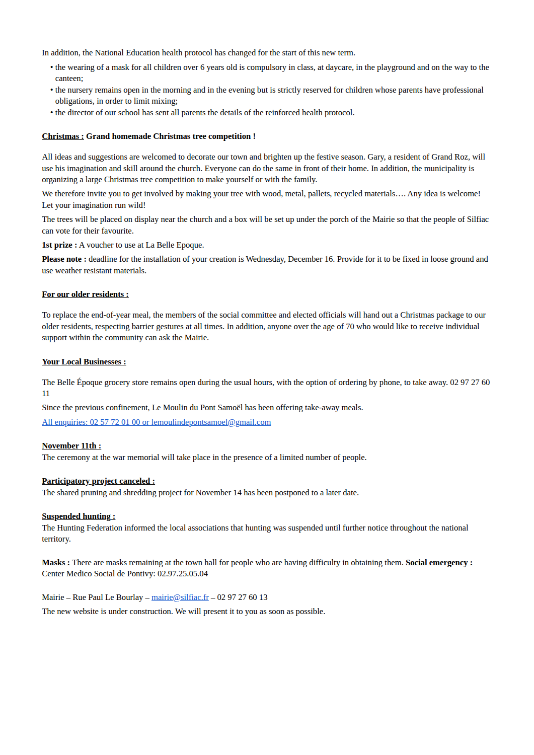In addition, the National Education health protocol has changed for the start of this new term.
• the wearing of a mask for all children over 6 years old is compulsory in class, at daycare, in the playground and on the way to the canteen;
• the nursery remains open in the morning and in the evening but is strictly reserved for children whose parents have professional obligations, in order to limit mixing;
• the director of our school has sent all parents the details of the reinforced health protocol.
Christmas : Grand homemade Christmas tree competition !
All ideas and suggestions are welcomed to decorate our town and brighten up the festive season. Gary, a resident of Grand Roz, will use his imagination and skill around the church. Everyone can do the same in front of their home. In addition, the municipality is organizing a large Christmas tree competition to make yourself or with the family.
We therefore invite you to get involved by making your tree with wood, metal, pallets, recycled materials…. Any idea is welcome! Let your imagination run wild!
The trees will be placed on display near the church and a box will be set up under the porch of the Mairie so that the people of Silfiac can vote for their favourite.
1st prize : A voucher to use at La Belle Epoque.
Please note : deadline for the installation of your creation is Wednesday, December 16. Provide for it to be fixed in loose ground and use weather resistant materials.
For our older residents :
To replace the end-of-year meal, the members of the social committee and elected officials will hand out a Christmas package to our older residents, respecting barrier gestures at all times. In addition, anyone over the age of 70 who would like to receive individual support within the community can ask the Mairie.
Your Local Businesses :
The Belle Époque grocery store remains open during the usual hours, with the option of ordering by phone, to take away. 02 97 27 60 11
Since the previous confinement, Le Moulin du Pont Samoël has been offering take-away meals.
All enquiries: 02 57 72 01 00 or lemoulindepontsamoel@gmail.com
November 11th :
The ceremony at the war memorial will take place in the presence of a limited number of people.
Participatory project canceled :
The shared pruning and shredding project for November 14 has been postponed to a later date.
Suspended hunting :
The Hunting Federation informed the local associations that hunting was suspended until further notice throughout the national territory.
Masks : There are masks remaining at the town hall for people who are having difficulty in obtaining them. Social emergency : Center Medico Social de Pontivy: 02.97.25.05.04
Mairie – Rue Paul Le Bourlay – mairie@silfiac.fr – 02 97 27 60 13
The new website is under construction. We will present it to you as soon as possible.